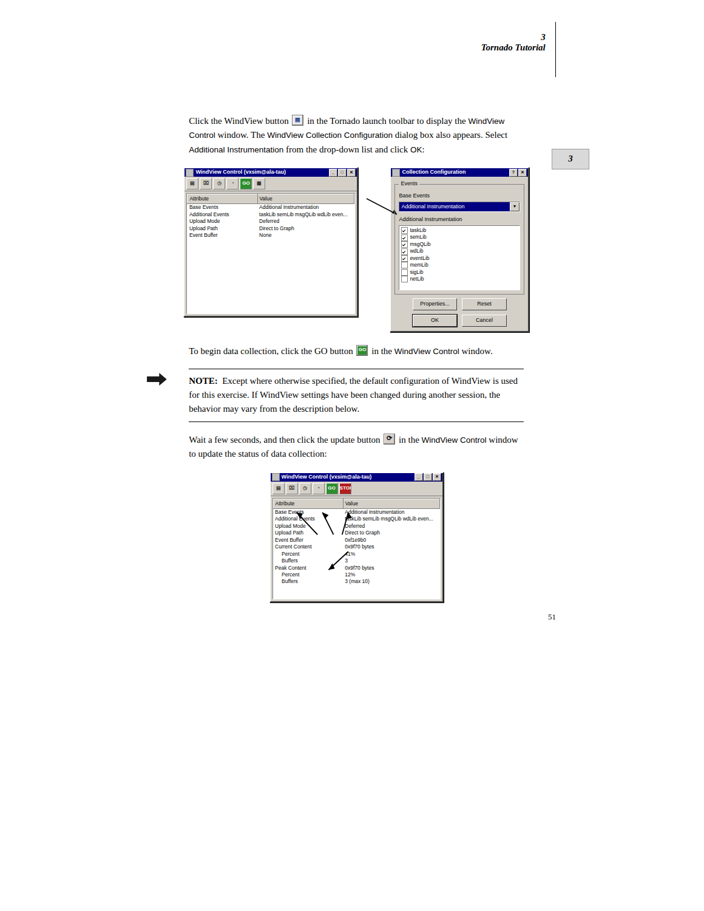3
Tornado Tutorial
3
Click the WindView button ▤ in the Tornado launch toolbar to display the WindView Control window. The WindView Collection Configuration dialog box also appears. Select Additional Instrumentation from the drop-down list and click OK:
WindView Control (vxsim@ala-tau) _□✕
▤
⌧
◷
◔
GO
▦
| Attribute | Value |
| --- | --- |
| Base Events | Additional Instrumentation |
| Additional Events | taskLib semLib msgQLib wdLib even... |
| Upload Mode | Deferred |
| Upload Path | Direct to Graph |
| Event Buffer | None |
Collection Configuration ?✕
Events
Base Events
Additional Instrumentation
▼
Additional Instrumentation
taskLib
semLib
msgQLib
wdLib
eventLib
memLib
sigLib
netLib
Properties...
Reset
OK
Cancel
To begin data collection, click the GO button GO in the WindView Control window.
NOTE: Except where otherwise specified, the default configuration of WindView is used for this exercise. If WindView settings have been changed during another session, the behavior may vary from the description below.
Wait a few seconds, and then click the update button ⟳ in the WindView Control window to update the status of data collection:
WindView Control (vxsim@ala-tau) _□✕
▤
⌧
◷
◔
GO
STOP
| Attribute | Value |
| --- | --- |
| Base Events | Additional Instrumentation |
| Additional Events | taskLib semLib msgQLib wdLib even... |
| Upload Mode | Deferred |
| Upload Path | Direct to Graph |
| Event Buffer | 0xf1e9b0 |
| Current Content | 0x9f70 bytes |
| Percent | 41% |
| Buffers | 3 |
| Peak Content | 0x9f70 bytes |
| Percent | 12% |
| Buffers | 3 (max 10) |
51